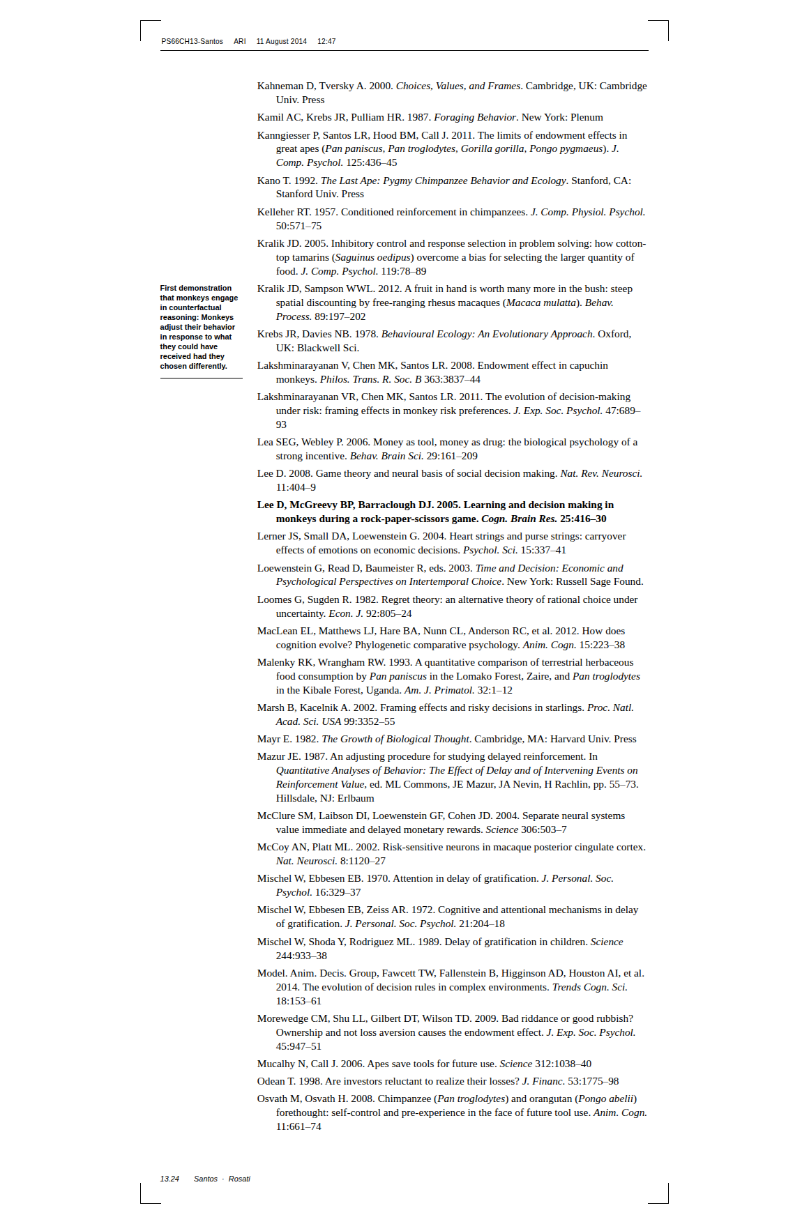PS66CH13-Santos ARI 11 August 2014 12:47
First demonstration that monkeys engage in counterfactual reasoning: Monkeys adjust their behavior in response to what they could have received had they chosen differently.
Kahneman D, Tversky A. 2000. Choices, Values, and Frames. Cambridge, UK: Cambridge Univ. Press
Kamil AC, Krebs JR, Pulliam HR. 1987. Foraging Behavior. New York: Plenum
Kanngiesser P, Santos LR, Hood BM, Call J. 2011. The limits of endowment effects in great apes (Pan paniscus, Pan troglodytes, Gorilla gorilla, Pongo pygmaeus). J. Comp. Psychol. 125:436–45
Kano T. 1992. The Last Ape: Pygmy Chimpanzee Behavior and Ecology. Stanford, CA: Stanford Univ. Press
Kelleher RT. 1957. Conditioned reinforcement in chimpanzees. J. Comp. Physiol. Psychol. 50:571–75
Kralik JD. 2005. Inhibitory control and response selection in problem solving: how cotton-top tamarins (Saguinus oedipus) overcome a bias for selecting the larger quantity of food. J. Comp. Psychol. 119:78–89
Kralik JD, Sampson WWL. 2012. A fruit in hand is worth many more in the bush: steep spatial discounting by free-ranging rhesus macaques (Macaca mulatta). Behav. Process. 89:197–202
Krebs JR, Davies NB. 1978. Behavioural Ecology: An Evolutionary Approach. Oxford, UK: Blackwell Sci.
Lakshminarayanan V, Chen MK, Santos LR. 2008. Endowment effect in capuchin monkeys. Philos. Trans. R. Soc. B 363:3837–44
Lakshminarayanan VR, Chen MK, Santos LR. 2011. The evolution of decision-making under risk: framing effects in monkey risk preferences. J. Exp. Soc. Psychol. 47:689–93
Lea SEG, Webley P. 2006. Money as tool, money as drug: the biological psychology of a strong incentive. Behav. Brain Sci. 29:161–209
Lee D. 2008. Game theory and neural basis of social decision making. Nat. Rev. Neurosci. 11:404–9
Lee D, McGreevy BP, Barraclough DJ. 2005. Learning and decision making in monkeys during a rock-paper-scissors game. Cogn. Brain Res. 25:416–30
Lerner JS, Small DA, Loewenstein G. 2004. Heart strings and purse strings: carryover effects of emotions on economic decisions. Psychol. Sci. 15:337–41
Loewenstein G, Read D, Baumeister R, eds. 2003. Time and Decision: Economic and Psychological Perspectives on Intertemporal Choice. New York: Russell Sage Found.
Loomes G, Sugden R. 1982. Regret theory: an alternative theory of rational choice under uncertainty. Econ. J. 92:805–24
MacLean EL, Matthews LJ, Hare BA, Nunn CL, Anderson RC, et al. 2012. How does cognition evolve? Phylogenetic comparative psychology. Anim. Cogn. 15:223–38
Malenky RK, Wrangham RW. 1993. A quantitative comparison of terrestrial herbaceous food consumption by Pan paniscus in the Lomako Forest, Zaire, and Pan troglodytes in the Kibale Forest, Uganda. Am. J. Primatol. 32:1–12
Marsh B, Kacelnik A. 2002. Framing effects and risky decisions in starlings. Proc. Natl. Acad. Sci. USA 99:3352–55
Mayr E. 1982. The Growth of Biological Thought. Cambridge, MA: Harvard Univ. Press
Mazur JE. 1987. An adjusting procedure for studying delayed reinforcement. In Quantitative Analyses of Behavior: The Effect of Delay and of Intervening Events on Reinforcement Value, ed. ML Commons, JE Mazur, JA Nevin, H Rachlin, pp. 55–73. Hillsdale, NJ: Erlbaum
McClure SM, Laibson DI, Loewenstein GF, Cohen JD. 2004. Separate neural systems value immediate and delayed monetary rewards. Science 306:503–7
McCoy AN, Platt ML. 2002. Risk-sensitive neurons in macaque posterior cingulate cortex. Nat. Neurosci. 8:1120–27
Mischel W, Ebbesen EB. 1970. Attention in delay of gratification. J. Personal. Soc. Psychol. 16:329–37
Mischel W, Ebbesen EB, Zeiss AR. 1972. Cognitive and attentional mechanisms in delay of gratification. J. Personal. Soc. Psychol. 21:204–18
Mischel W, Shoda Y, Rodriguez ML. 1989. Delay of gratification in children. Science 244:933–38
Model. Anim. Decis. Group, Fawcett TW, Fallenstein B, Higginson AD, Houston AI, et al. 2014. The evolution of decision rules in complex environments. Trends Cogn. Sci. 18:153–61
Morewedge CM, Shu LL, Gilbert DT, Wilson TD. 2009. Bad riddance or good rubbish? Ownership and not loss aversion causes the endowment effect. J. Exp. Soc. Psychol. 45:947–51
Mucalhy N, Call J. 2006. Apes save tools for future use. Science 312:1038–40
Odean T. 1998. Are investors reluctant to realize their losses? J. Financ. 53:1775–98
Osvath M, Osvath H. 2008. Chimpanzee (Pan troglodytes) and orangutan (Pongo abelii) forethought: self-control and pre-experience in the face of future tool use. Anim. Cogn. 11:661–74
13.24 Santos · Rosati